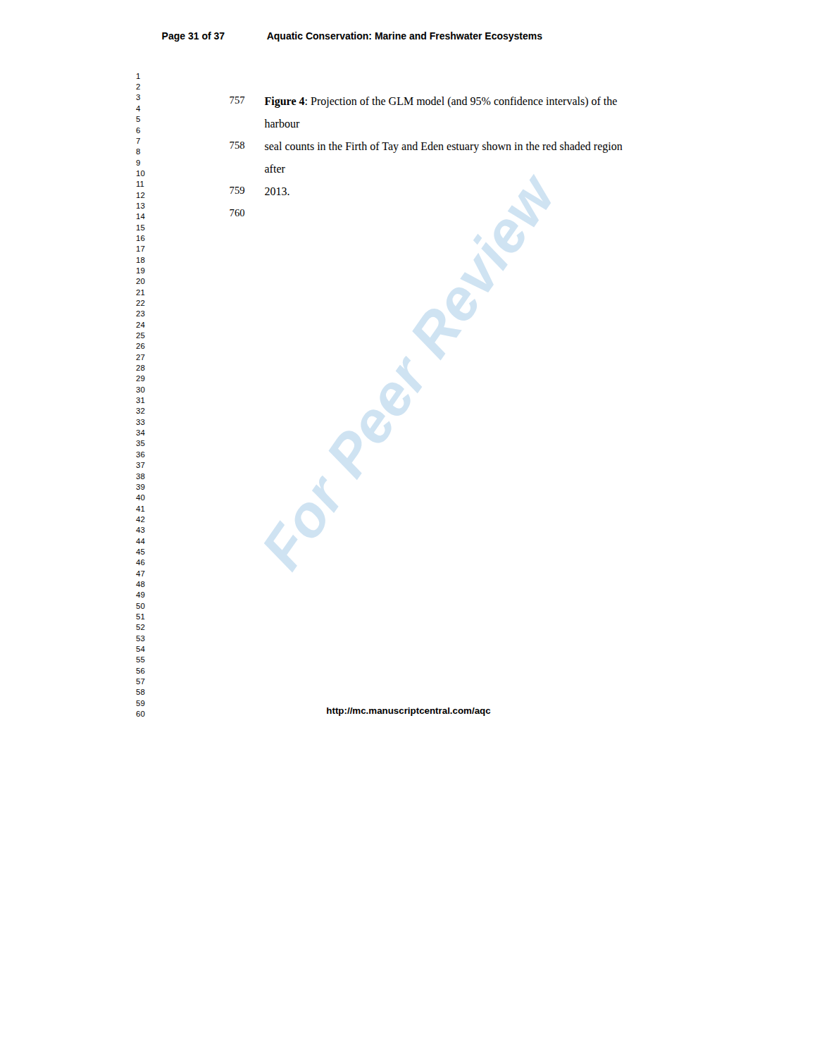Page 31 of 37
Aquatic Conservation: Marine and Freshwater Ecosystems
123456789101112131415161718192021222324252627282930313233343536373839404142434445464748495051525354555657585960
For Peer Review
757
Figure 4: Projection of the GLM model (and 95% confidence intervals) of the harbour
758
seal counts in the Firth of Tay and Eden estuary shown in the red shaded region after
759
2013.
760
http://mc.manuscriptcentral.com/aqc